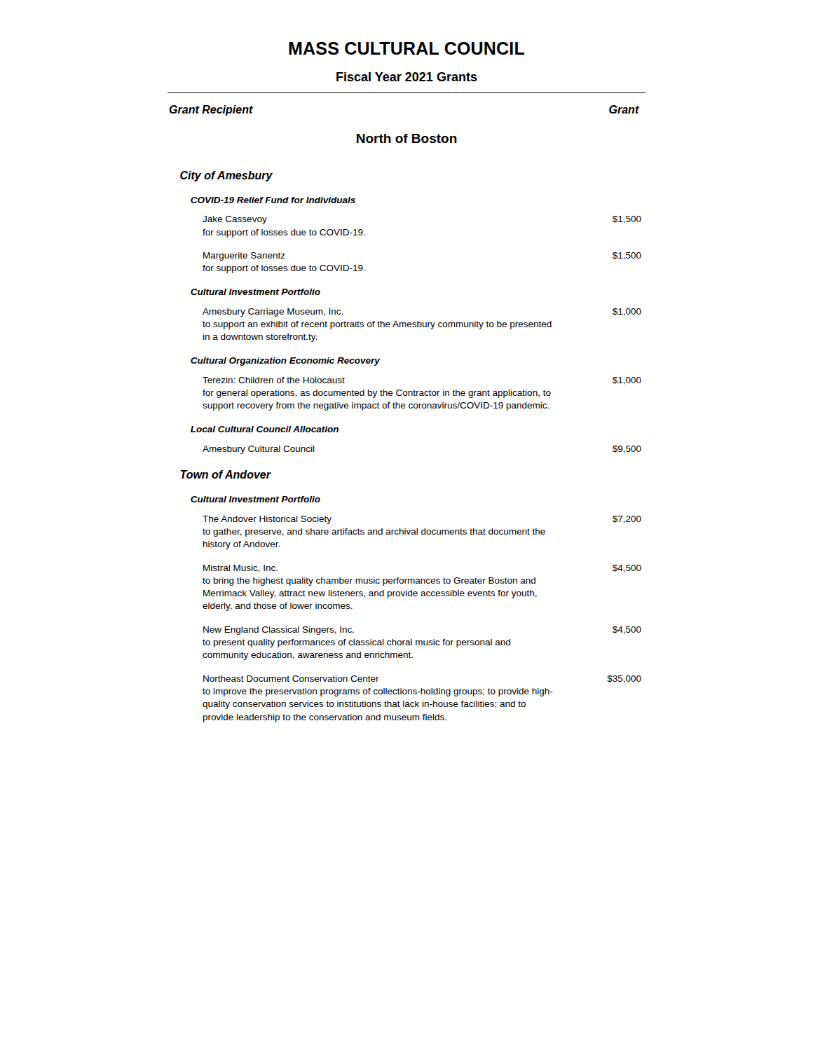MASS CULTURAL COUNCIL
Fiscal Year 2021 Grants
Grant Recipient Grant
North of Boston
City of Amesbury
COVID-19 Relief Fund for Individuals
Jake Cassevoy for support of losses due to COVID-19.
$1,500
Marguerite Sanentz for support of losses due to COVID-19.
$1,500
Cultural Investment Portfolio
Amesbury Carriage Museum, Inc. to support an exhibit of recent portraits of the Amesbury community to be presented in a downtown storefront.ty.
$1,000
Cultural Organization Economic Recovery
Terezin: Children of the Holocaust for general operations, as documented by the Contractor in the grant application, to support recovery from the negative impact of the coronavirus/COVID-19 pandemic.
$1,000
Local Cultural Council Allocation
Amesbury Cultural Council
$9,500
Town of Andover
Cultural Investment Portfolio
The Andover Historical Society to gather, preserve, and share artifacts and archival documents that document the history of Andover.
$7,200
Mistral Music, Inc. to bring the highest quality chamber music performances to Greater Boston and Merrimack Valley, attract new listeners, and provide accessible events for youth, elderly, and those of lower incomes.
$4,500
New England Classical Singers, Inc. to present quality performances of classical choral music for personal and community education, awareness and enrichment.
$4,500
Northeast Document Conservation Center to improve the preservation programs of collections-holding groups; to provide high-quality conservation services to institutions that lack in-house facilities; and to provide leadership to the conservation and museum fields.
$35,000